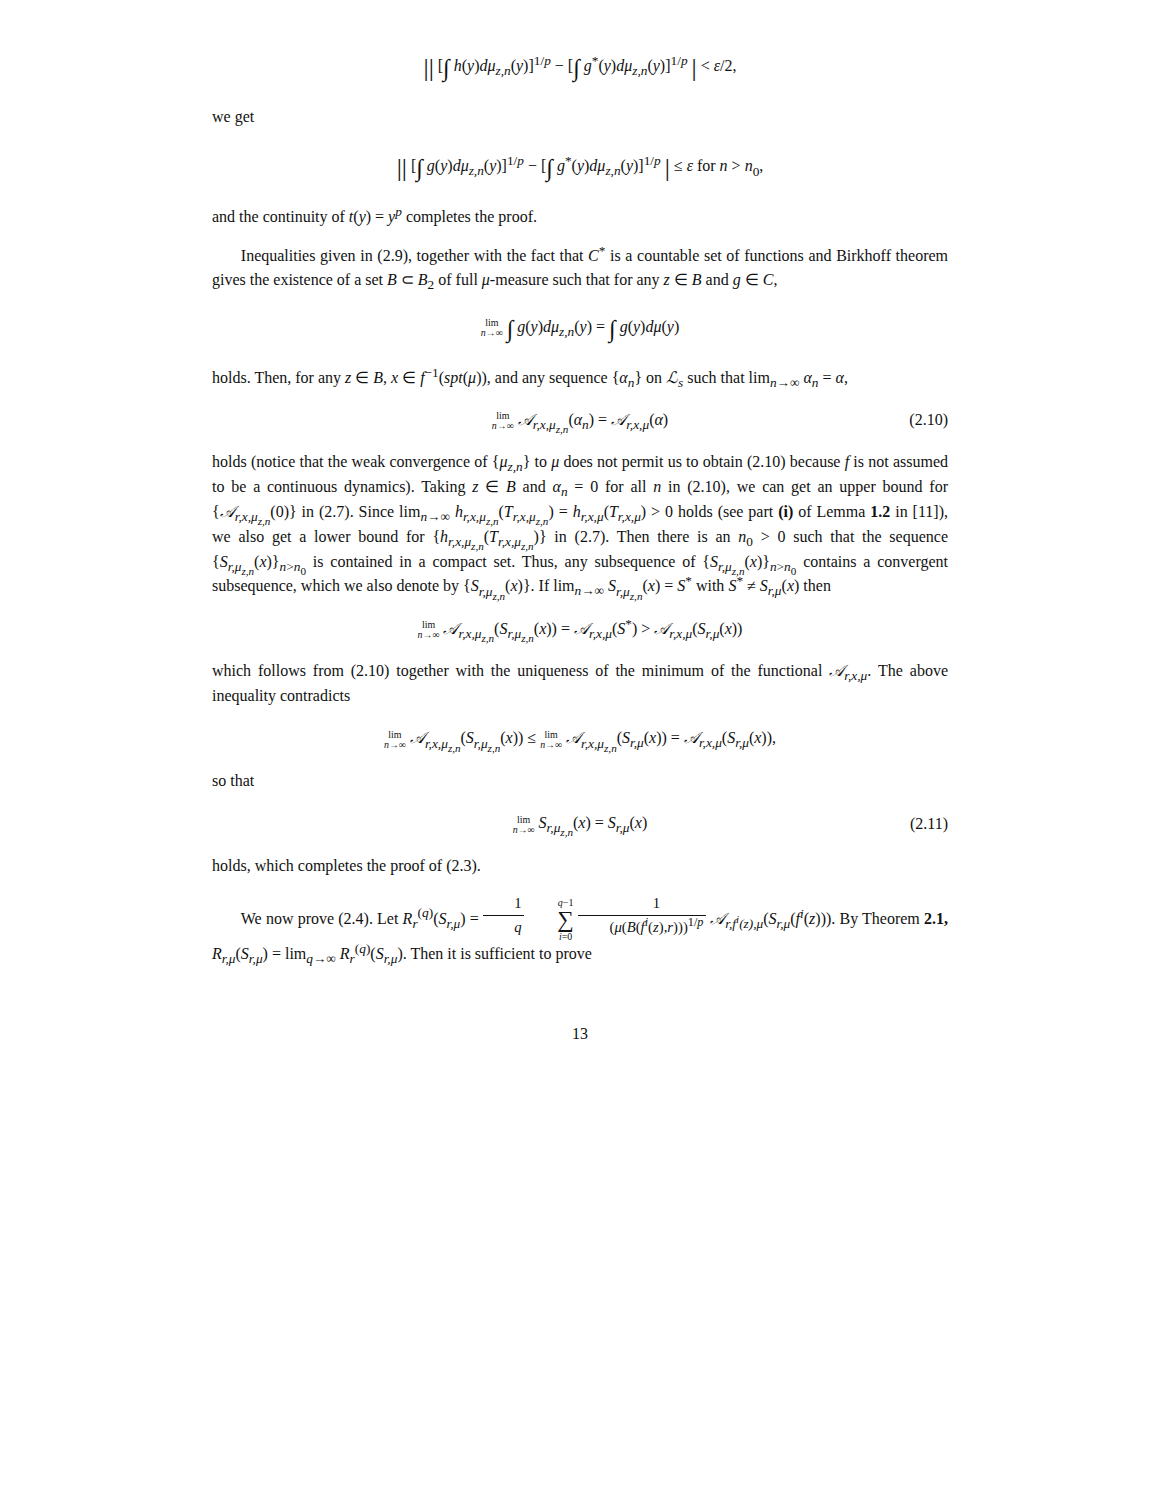|| [∫ h(y)dμz,n(y)]1/p − [∫ g*(y)dμz,n(y)]1/p | < ε/2,
we get
|| [∫ g(y)dμz,n(y)]1/p − [∫ g*(y)dμz,n(y)]1/p | ≤ ε for n > n0,
and the continuity of t(y) = yp completes the proof.
Inequalities given in (2.9), together with the fact that C* is a countable set of functions and Birkhoff theorem gives the existence of a set B ⊂ B2 of full μ-measure such that for any z ∈ B and g ∈ C,
lim
n→∞ ∫ g(y)dμz,n(y) = ∫ g(y)dμ(y)
holds. Then, for any z ∈ B, x ∈ f−1(spt(μ)), and any sequence {αn} on ℒs such that limn→∞ αn = α,
lim
n→∞ 𝒜r,x,μz,n(αn) = 𝒜r,x,μ(α) (2.10)
holds (notice that the weak convergence of {μz,n} to μ does not permit us to obtain (2.10) because f is not assumed to be a continuous dynamics). Taking z ∈ B and αn = 0 for all n in (2.10), we can get an upper bound for {𝒜r,x,μz,n(0)} in (2.7). Since limn→∞ hr,x,μz,n(Tr,x,μz,n) = hr,x,μ(Tr,x,μ) > 0 holds (see part (i) of Lemma 1.2 in [11]), we also get a lower bound for {hr,x,μz,n(Tr,x,μz,n)} in (2.7). Then there is an n0 > 0 such that the sequence {Sr,μz,n(x)}n>n0 is contained in a compact set. Thus, any subsequence of {Sr,μz,n(x)}n>n0 contains a convergent subsequence, which we also denote by {Sr,μz,n(x)}. If limn→∞ Sr,μz,n(x) = S* with S* ≠ Sr,μ(x) then
lim
n→∞ 𝒜r,x,μz,n(Sr,μz,n(x)) = 𝒜r,x,μ(S*) > 𝒜r,x,μ(Sr,μ(x))
which follows from (2.10) together with the uniqueness of the minimum of the functional 𝒜r,x,μ. The above inequality contradicts
lim
n→∞ 𝒜r,x,μz,n(Sr,μz,n(x)) ≤ lim
n→∞ 𝒜r,x,μz,n(Sr,μ(x)) = 𝒜r,x,μ(Sr,μ(x)),
so that
lim
n→∞ Sr,μz,n(x) = Sr,μ(x) (2.11)
holds, which completes the proof of (2.3).
We now prove (2.4). Let Rr(q)(Sr,μ) = 1 q q−1∑i=0 1(μ(B(fi(z),r)))1/p 𝒜r,fi(z),μ(Sr,μ(fi(z))). By Theorem 2.1, Rr,μ(Sr,μ) = limq→∞ Rr(q)(Sr,μ). Then it is sufficient to prove
13